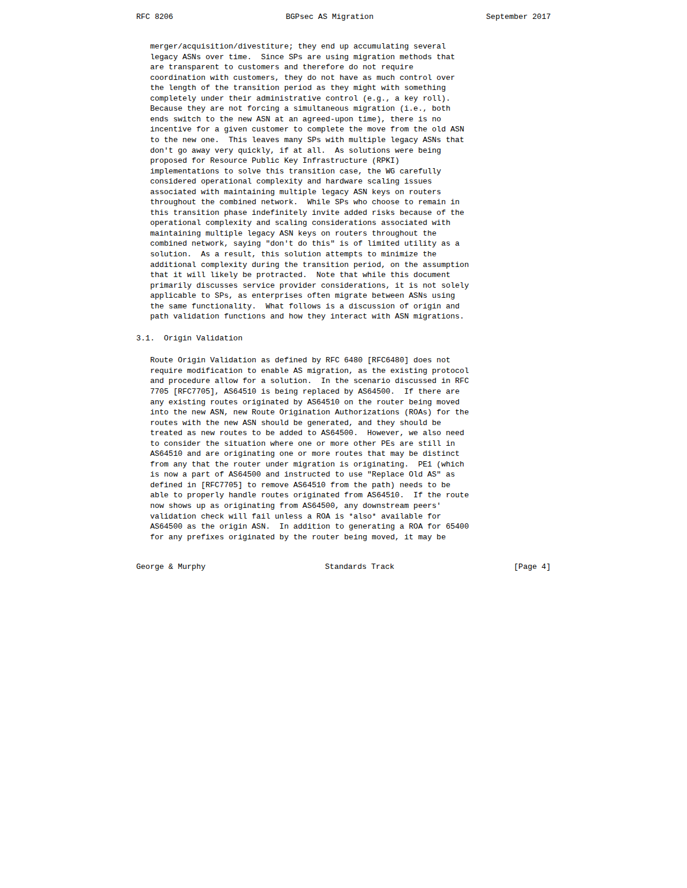RFC 8206 BGPsec AS Migration September 2017
   merger/acquisition/divestiture; they end up accumulating several
   legacy ASNs over time.  Since SPs are using migration methods that
   are transparent to customers and therefore do not require
   coordination with customers, they do not have as much control over
   the length of the transition period as they might with something
   completely under their administrative control (e.g., a key roll).
   Because they are not forcing a simultaneous migration (i.e., both
   ends switch to the new ASN at an agreed-upon time), there is no
   incentive for a given customer to complete the move from the old ASN
   to the new one.  This leaves many SPs with multiple legacy ASNs that
   don't go away very quickly, if at all.  As solutions were being
   proposed for Resource Public Key Infrastructure (RPKI)
   implementations to solve this transition case, the WG carefully
   considered operational complexity and hardware scaling issues
   associated with maintaining multiple legacy ASN keys on routers
   throughout the combined network.  While SPs who choose to remain in
   this transition phase indefinitely invite added risks because of the
   operational complexity and scaling considerations associated with
   maintaining multiple legacy ASN keys on routers throughout the
   combined network, saying "don't do this" is of limited utility as a
   solution.  As a result, this solution attempts to minimize the
   additional complexity during the transition period, on the assumption
   that it will likely be protracted.  Note that while this document
   primarily discusses service provider considerations, it is not solely
   applicable to SPs, as enterprises often migrate between ASNs using
   the same functionality.  What follows is a discussion of origin and
   path validation functions and how they interact with ASN migrations.
3.1. Origin Validation
   Route Origin Validation as defined by RFC 6480 [RFC6480] does not
   require modification to enable AS migration, as the existing protocol
   and procedure allow for a solution.  In the scenario discussed in RFC
   7705 [RFC7705], AS64510 is being replaced by AS64500.  If there are
   any existing routes originated by AS64510 on the router being moved
   into the new ASN, new Route Origination Authorizations (ROAs) for the
   routes with the new ASN should be generated, and they should be
   treated as new routes to be added to AS64500.  However, we also need
   to consider the situation where one or more other PEs are still in
   AS64510 and are originating one or more routes that may be distinct
   from any that the router under migration is originating.  PE1 (which
   is now a part of AS64500 and instructed to use "Replace Old AS" as
   defined in [RFC7705] to remove AS64510 from the path) needs to be
   able to properly handle routes originated from AS64510.  If the route
   now shows up as originating from AS64500, any downstream peers'
   validation check will fail unless a ROA is *also* available for
   AS64500 as the origin ASN.  In addition to generating a ROA for 65400
   for any prefixes originated by the router being moved, it may be
George & Murphy Standards Track [Page 4]